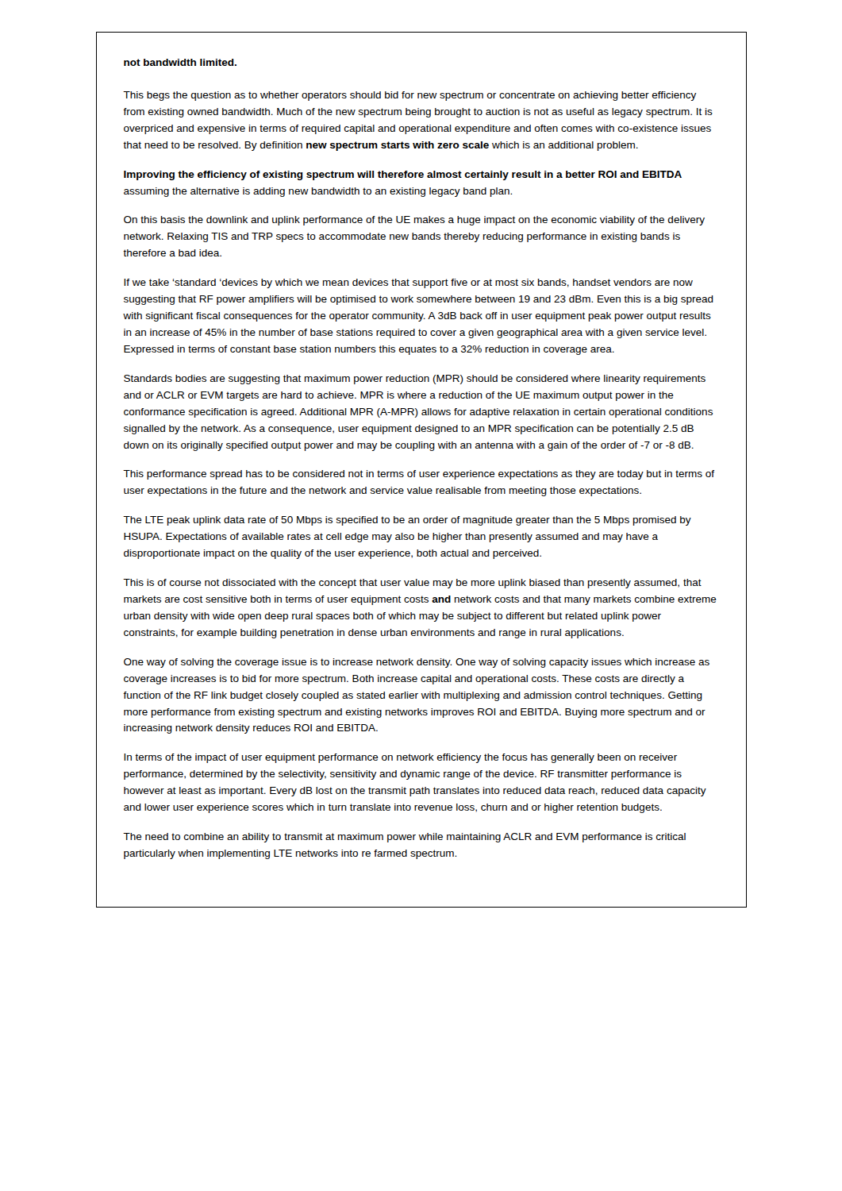not bandwidth limited.
This begs the question as to whether operators should bid for new spectrum or concentrate on achieving better efficiency from existing owned bandwidth. Much of the new spectrum being brought to auction is not as useful as legacy spectrum. It is overpriced and expensive in terms of required capital and operational expenditure and often comes with co-existence issues that need to be resolved. By definition new spectrum starts with zero scale which is an additional problem.
Improving the efficiency of existing spectrum will therefore almost certainly result in a better ROI and EBITDA assuming the alternative is adding new bandwidth to an existing legacy band plan.
On this basis the downlink and uplink performance of the UE makes a huge impact on the economic viability of the delivery network. Relaxing TIS and TRP specs to accommodate new bands thereby reducing performance in existing bands is therefore a bad idea.
If we take ‘standard ‘devices by which we mean devices that support five or at most six bands, handset vendors are now suggesting that RF power amplifiers will be optimised to work somewhere between 19 and 23 dBm. Even this is a big spread with significant fiscal consequences for the operator community. A 3dB back off in user equipment peak power output results in an increase of 45% in the number of base stations required to cover a given geographical area with a given service level. Expressed in terms of constant base station numbers this equates to a 32% reduction in coverage area.
Standards bodies are suggesting that maximum power reduction (MPR) should be considered where linearity requirements and or ACLR or EVM targets are hard to achieve. MPR is where a reduction of the UE maximum output power in the conformance specification is agreed. Additional MPR (A-MPR) allows for adaptive relaxation in certain operational conditions signalled by the network. As a consequence, user equipment designed to an MPR specification can be potentially 2.5 dB down on its originally specified output power and may be coupling with an antenna with a gain of the order of -7 or -8 dB.
This performance spread has to be considered not in terms of user experience expectations as they are today but in terms of user expectations in the future and the network and service value realisable from meeting those expectations.
The LTE peak uplink data rate of 50 Mbps is specified to be an order of magnitude greater than the 5 Mbps promised by HSUPA. Expectations of available rates at cell edge may also be higher than presently assumed and may have a disproportionate impact on the quality of the user experience, both actual and perceived.
This is of course not dissociated with the concept that user value may be more uplink biased than presently assumed, that markets are cost sensitive both in terms of user equipment costs and network costs and that many markets combine extreme urban density with wide open deep rural spaces both of which may be subject to different but related uplink power constraints, for example building penetration in dense urban environments and range in rural applications.
One way of solving the coverage issue is to increase network density. One way of solving capacity issues which increase as coverage increases is to bid for more spectrum. Both increase capital and operational costs. These costs are directly a function of the RF link budget closely coupled as stated earlier with multiplexing and admission control techniques. Getting more performance from existing spectrum and existing networks improves ROI and EBITDA. Buying more spectrum and or increasing network density reduces ROI and EBITDA.
In terms of the impact of user equipment performance on network efficiency the focus has generally been on receiver performance, determined by the selectivity, sensitivity and dynamic range of the device. RF transmitter performance is however at least as important. Every dB lost on the transmit path translates into reduced data reach, reduced data capacity and lower user experience scores which in turn translate into revenue loss, churn and or higher retention budgets.
The need to combine an ability to transmit at maximum power while maintaining ACLR and EVM performance is critical particularly when implementing LTE networks into re farmed spectrum.